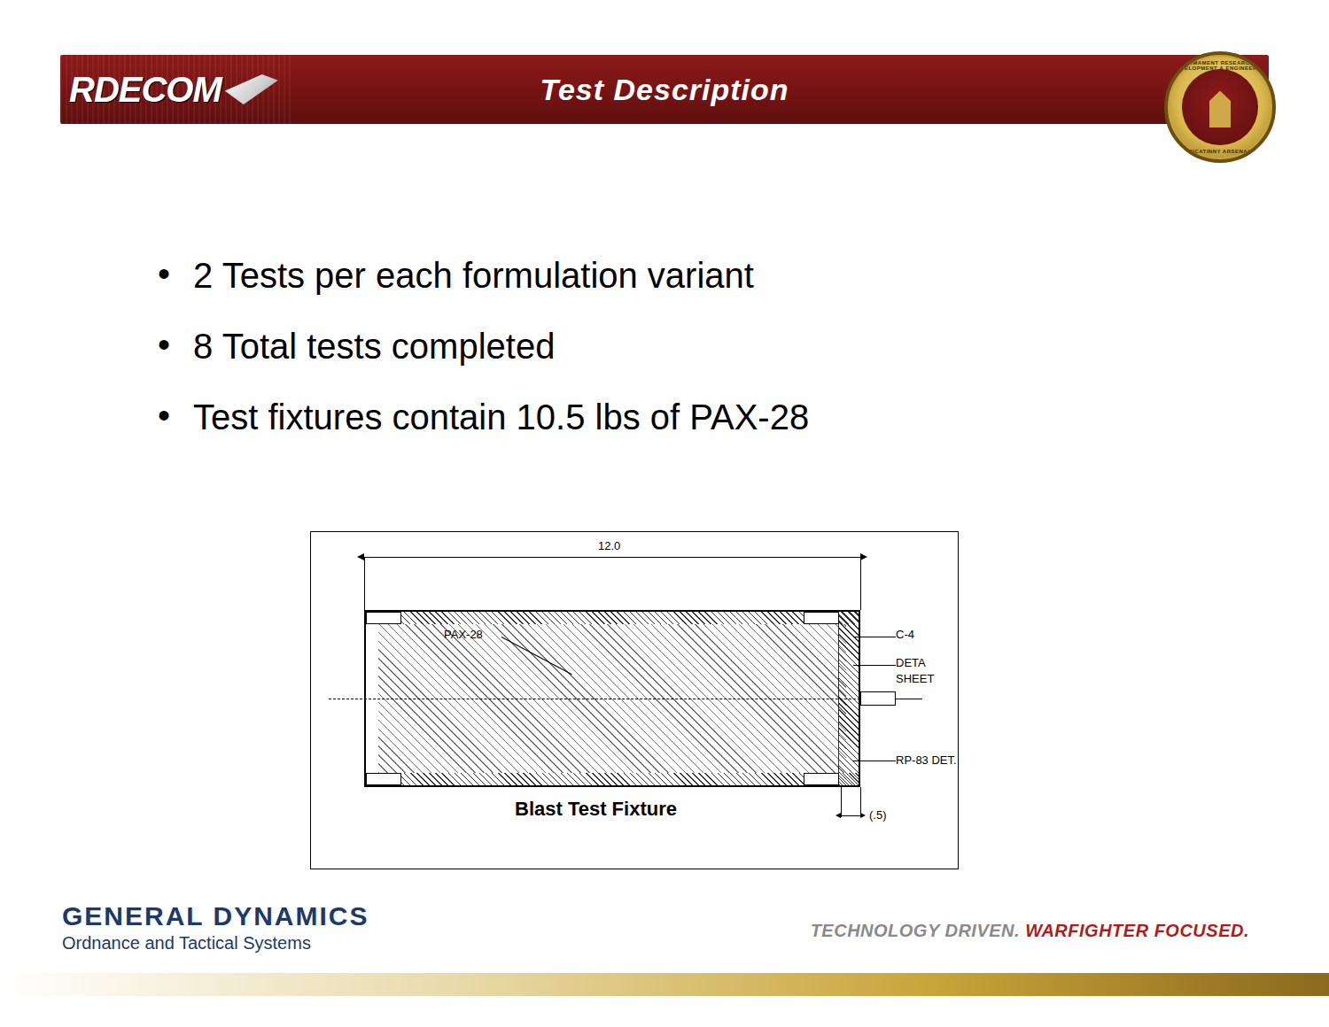Test Description
RDECOM
ARMAMENT RESEARCH, DEVELOPMENT & ENGINEERING CENTER
PICATINNY ARSENAL
2 Tests per each formulation variant
8 Total tests completed
Test fixtures contain 10.5 lbs of PAX-28
12.0
PAX-28
C-4
DETA
SHEET
RP-83 DET.
(.5)
Blast Test Fixture
GENERAL DYNAMICS
Ordnance and Tactical Systems
TECHNOLOGY DRIVEN. WARFIGHTER FOCUSED.